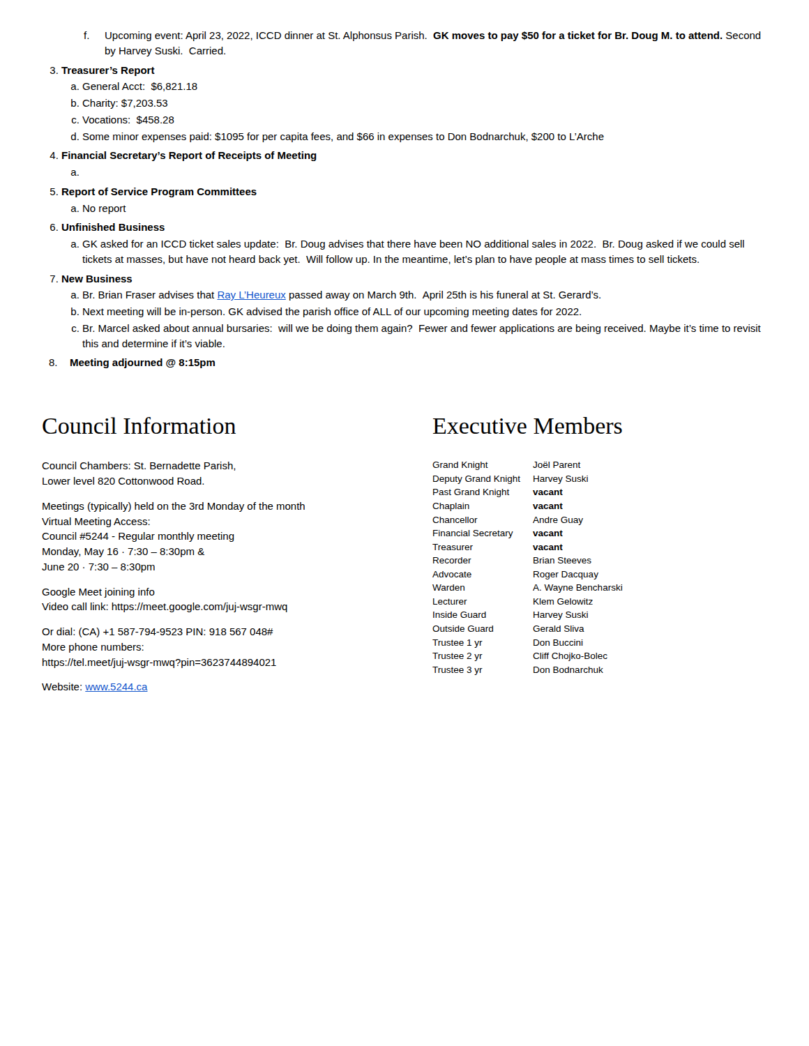f. Upcoming event: April 23, 2022, ICCD dinner at St. Alphonsus Parish. GK moves to pay $50 for a ticket for Br. Doug M. to attend. Second by Harvey Suski. Carried.
Treasurer’s Report
General Acct: $6,821.18
Charity: $7,203.53
Vocations: $458.28
Some minor expenses paid: $1095 for per capita fees, and $66 in expenses to Don Bodnarchuk, $200 to L’Arche
Financial Secretary’s Report of Receipts of Meeting
Report of Service Program Committees
No report
Unfinished Business
GK asked for an ICCD ticket sales update: Br. Doug advises that there have been NO additional sales in 2022. Br. Doug asked if we could sell tickets at masses, but have not heard back yet. Will follow up. In the meantime, let’s plan to have people at mass times to sell tickets.
New Business
Br. Brian Fraser advises that Ray L’Heureux passed away on March 9th. April 25th is his funeral at St. Gerard’s.
Next meeting will be in-person. GK advised the parish office of ALL of our upcoming meeting dates for 2022.
Br. Marcel asked about annual bursaries: will we be doing them again? Fewer and fewer applications are being received. Maybe it’s time to revisit this and determine if it’s viable.
8. Meeting adjourned @ 8:15pm
Council Information
Council Chambers: St. Bernadette Parish,
Lower level 820 Cottonwood Road.
Meetings (typically) held on the 3rd Monday of the month
Virtual Meeting Access:
Council #5244 - Regular monthly meeting
Monday, May 16 · 7:30 – 8:30pm &
June 20 · 7:30 – 8:30pm
Google Meet joining info
Video call link: https://meet.google.com/juj-wsgr-mwq
Or dial: (CA) +1 587-794-9523 PIN: 918 567 048#
More phone numbers:
https://tel.meet/juj-wsgr-mwq?pin=3623744894021
Website: www.5244.ca
Executive Members
| Grand Knight | Joël Parent |
| Deputy Grand Knight | Harvey Suski |
| Past Grand Knight | vacant |
| Chaplain | vacant |
| Chancellor | Andre Guay |
| Financial Secretary | vacant |
| Treasurer | vacant |
| Recorder | Brian Steeves |
| Advocate | Roger Dacquay |
| Warden | A. Wayne Bencharski |
| Lecturer | Klem Gelowitz |
| Inside Guard | Harvey Suski |
| Outside Guard | Gerald Sliva |
| Trustee 1 yr | Don Buccini |
| Trustee 2 yr | Cliff Chojko-Bolec |
| Trustee 3 yr | Don Bodnarchuk |